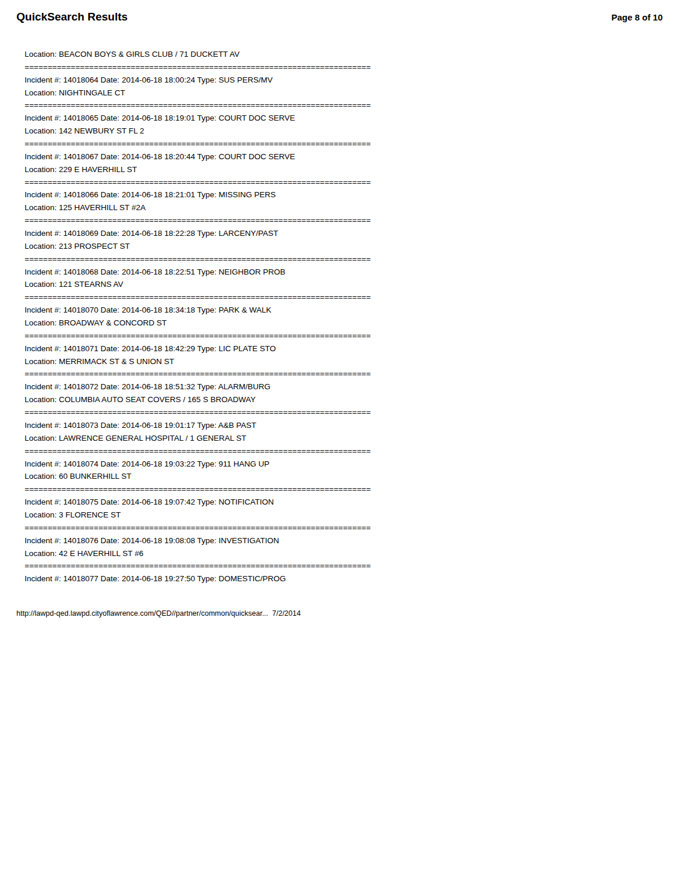QuickSearch Results Page 8 of 10
Location: BEACON BOYS & GIRLS CLUB / 71 DUCKETT AV
===========================================================================
Incident #: 14018064 Date: 2014-06-18 18:00:24 Type: SUS PERS/MV
Location: NIGHTINGALE CT
===========================================================================
Incident #: 14018065 Date: 2014-06-18 18:19:01 Type: COURT DOC SERVE
Location: 142 NEWBURY ST FL 2
===========================================================================
Incident #: 14018067 Date: 2014-06-18 18:20:44 Type: COURT DOC SERVE
Location: 229 E HAVERHILL ST
===========================================================================
Incident #: 14018066 Date: 2014-06-18 18:21:01 Type: MISSING PERS
Location: 125 HAVERHILL ST #2A
===========================================================================
Incident #: 14018069 Date: 2014-06-18 18:22:28 Type: LARCENY/PAST
Location: 213 PROSPECT ST
===========================================================================
Incident #: 14018068 Date: 2014-06-18 18:22:51 Type: NEIGHBOR PROB
Location: 121 STEARNS AV
===========================================================================
Incident #: 14018070 Date: 2014-06-18 18:34:18 Type: PARK & WALK
Location: BROADWAY & CONCORD ST
===========================================================================
Incident #: 14018071 Date: 2014-06-18 18:42:29 Type: LIC PLATE STO
Location: MERRIMACK ST & S UNION ST
===========================================================================
Incident #: 14018072 Date: 2014-06-18 18:51:32 Type: ALARM/BURG
Location: COLUMBIA AUTO SEAT COVERS / 165 S BROADWAY
===========================================================================
Incident #: 14018073 Date: 2014-06-18 19:01:17 Type: A&B PAST
Location: LAWRENCE GENERAL HOSPITAL / 1 GENERAL ST
===========================================================================
Incident #: 14018074 Date: 2014-06-18 19:03:22 Type: 911 HANG UP
Location: 60 BUNKERHILL ST
===========================================================================
Incident #: 14018075 Date: 2014-06-18 19:07:42 Type: NOTIFICATION
Location: 3 FLORENCE ST
===========================================================================
Incident #: 14018076 Date: 2014-06-18 19:08:08 Type: INVESTIGATION
Location: 42 E HAVERHILL ST #6
===========================================================================
Incident #: 14018077 Date: 2014-06-18 19:27:50 Type: DOMESTIC/PROG
http://lawpd-qed.lawpd.cityoflawrence.com/QED//partner/common/quicksear... 7/2/2014